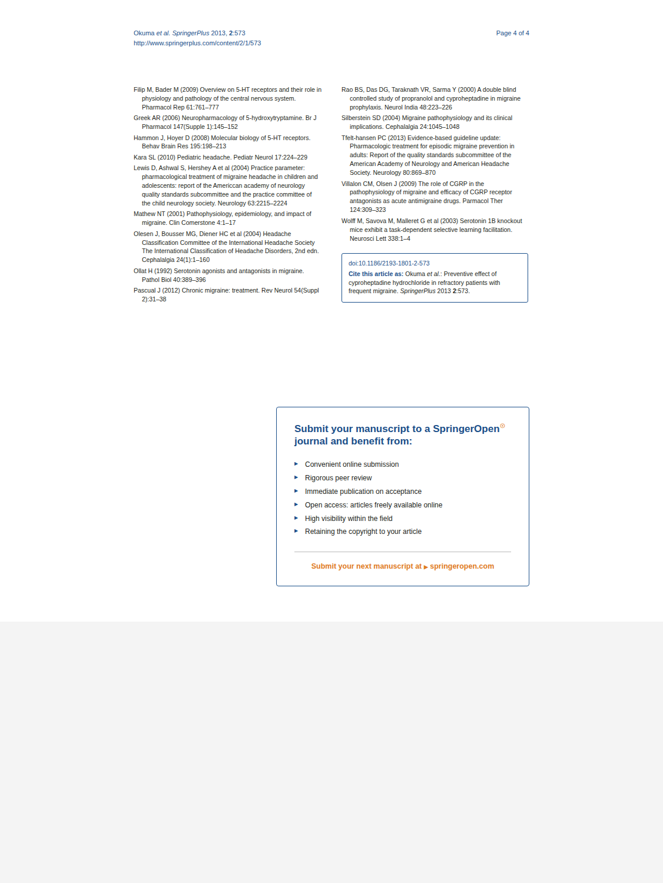Okuma et al. SpringerPlus 2013, 2:573
http://www.springerplus.com/content/2/1/573
Page 4 of 4
Filip M, Bader M (2009) Overview on 5-HT receptors and their role in physiology and pathology of the central nervous system. Pharmacol Rep 61:761–777
Greek AR (2006) Neuropharmacology of 5-hydroxytryptamine. Br J Pharmacol 147(Supple 1):145–152
Hammon J, Hoyer D (2008) Molecular biology of 5-HT receptors. Behav Brain Res 195:198–213
Kara SL (2010) Pediatric headache. Pediatr Neurol 17:224–229
Lewis D, Ashwal S, Hershey A et al (2004) Practice parameter: pharmacological treatment of migraine headache in children and adolescents: report of the Americcan academy of neurology quality standards subcommittee and the practice committee of the child neurology society. Neurology 63:2215–2224
Mathew NT (2001) Pathophysiology, epidemiology, and impact of migraine. Clin Comerstone 4:1–17
Olesen J, Bousser MG, Diener HC et al (2004) Headache Classification Committee of the International Headache Society The International Classification of Headache Disorders, 2nd edn. Cephalalgia 24(1):1–160
Ollat H (1992) Serotonin agonists and antagonists in migraine. Pathol Biol 40:389–396
Pascual J (2012) Chronic migraine: treatment. Rev Neurol 54(Suppl 2):31–38
Rao BS, Das DG, Taraknath VR, Sarma Y (2000) A double blind controlled study of propranolol and cyproheptadine in migraine prophylaxis. Neurol India 48:223–226
Silberstein SD (2004) Migraine pathophysiology and its clinical implications. Cephalalgia 24:1045–1048
Tfelt-hansen PC (2013) Evidence-based guideline update: Pharmacologic treatment for episodic migraine prevention in adults: Report of the quality standards subcommittee of the American Academy of Neurology and American Headache Society. Neurology 80:869–870
Villalon CM, Olsen J (2009) The role of CGRP in the pathophysiology of migraine and efficacy of CGRP receptor antagonists as acute antimigraine drugs. Parmacol Ther 124:309–323
Wolff M, Savova M, Malleret G et al (2003) Serotonin 1B knockout mice exhibit a task-dependent selective learning facilitation. Neurosci Lett 338:1–4
doi:10.1186/2193-1801-2-573
Cite this article as: Okuma et al.: Preventive effect of cyproheptadine hydrochloride in refractory patients with frequent migraine. SpringerPlus 2013 2:573.
Submit your manuscript to a SpringerOpen☉
journal and benefit from:
Convenient online submission
Rigorous peer review
Immediate publication on acceptance
Open access: articles freely available online
High visibility within the field
Retaining the copyright to your article
Submit your next manuscript at ▶ springeropen.com